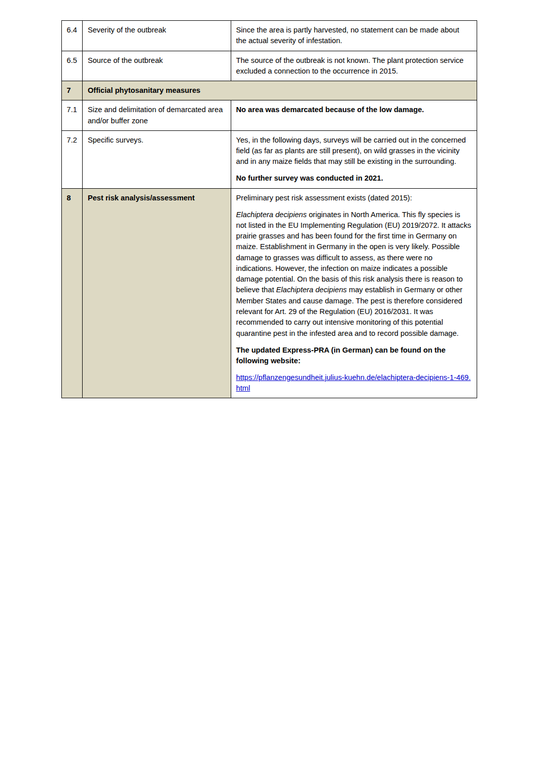| 6.4 | Severity of the outbreak | Since the area is partly harvested, no statement can be made about the actual severity of infestation. |
| 6.5 | Source of the outbreak | The source of the outbreak is not known. The plant protection service excluded a connection to the occurrence in 2015. |
| 7 | Official phytosanitary measures |
| 7.1 | Size and delimitation of demarcated area and/or buffer zone | No area was demarcated because of the low damage. |
| 7.2 | Specific surveys. | Yes, in the following days, surveys will be carried out in the concerned field (as far as plants are still present), on wild grasses in the vicinity and in any maize fields that may still be existing in the surrounding. No further survey was conducted in 2021. |
| 8 | Pest risk analysis/assessment | Preliminary pest risk assessment exists (dated 2015): Elachiptera decipiens originates in North America. This fly species is not listed in the EU Implementing Regulation (EU) 2019/2072. It attacks prairie grasses and has been found for the first time in Germany on maize. Establishment in Germany in the open is very likely. Possible damage to grasses was difficult to assess, as there were no indications. However, the infection on maize indicates a possible damage potential. On the basis of this risk analysis there is reason to believe that Elachiptera decipiens may establish in Germany or other Member States and cause damage. The pest is therefore considered relevant for Art. 29 of the Regulation (EU) 2016/2031. It was recommended to carry out intensive monitoring of this potential quarantine pest in the infested area and to record possible damage. The updated Express-PRA (in German) can be found on the following website: https://pflanzengesundheit.julius-kuehn.de/elachiptera-decipiens-1-469.html |